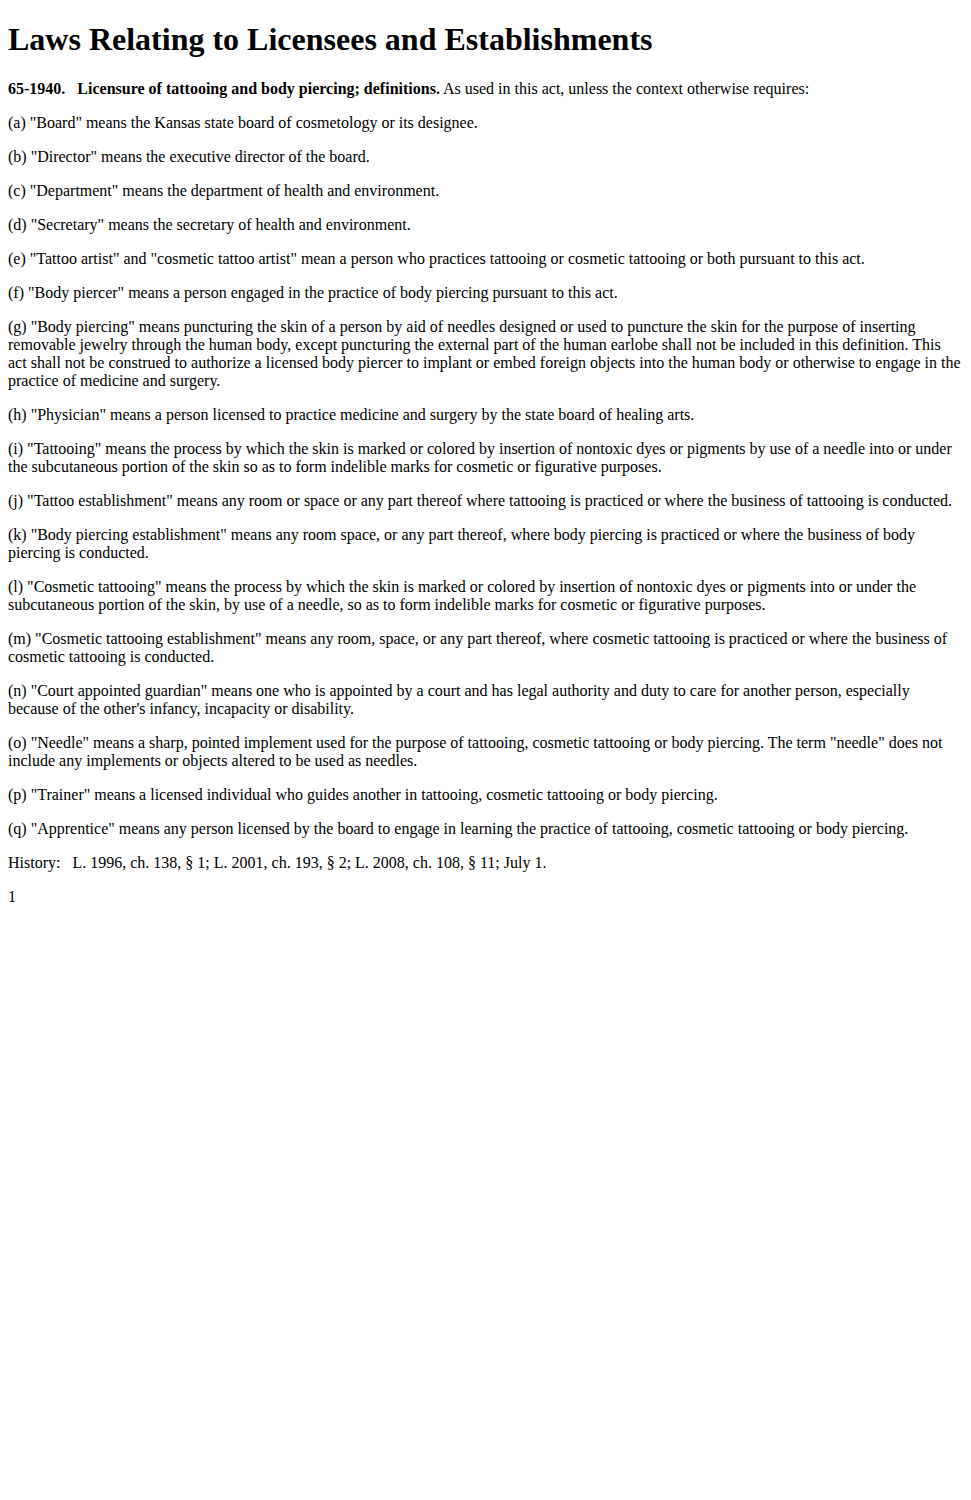Laws Relating to Licensees and Establishments
65-1940. Licensure of tattooing and body piercing; definitions. As used in this act, unless the context otherwise requires:
(a) "Board" means the Kansas state board of cosmetology or its designee.
(b) "Director" means the executive director of the board.
(c) "Department" means the department of health and environment.
(d) "Secretary" means the secretary of health and environment.
(e) "Tattoo artist" and "cosmetic tattoo artist" mean a person who practices tattooing or cosmetic tattooing or both pursuant to this act.
(f) "Body piercer" means a person engaged in the practice of body piercing pursuant to this act.
(g) "Body piercing" means puncturing the skin of a person by aid of needles designed or used to puncture the skin for the purpose of inserting removable jewelry through the human body, except puncturing the external part of the human earlobe shall not be included in this definition. This act shall not be construed to authorize a licensed body piercer to implant or embed foreign objects into the human body or otherwise to engage in the practice of medicine and surgery.
(h) "Physician" means a person licensed to practice medicine and surgery by the state board of healing arts.
(i) "Tattooing" means the process by which the skin is marked or colored by insertion of nontoxic dyes or pigments by use of a needle into or under the subcutaneous portion of the skin so as to form indelible marks for cosmetic or figurative purposes.
(j) "Tattoo establishment" means any room or space or any part thereof where tattooing is practiced or where the business of tattooing is conducted.
(k) "Body piercing establishment" means any room space, or any part thereof, where body piercing is practiced or where the business of body piercing is conducted.
(l) "Cosmetic tattooing" means the process by which the skin is marked or colored by insertion of nontoxic dyes or pigments into or under the subcutaneous portion of the skin, by use of a needle, so as to form indelible marks for cosmetic or figurative purposes.
(m) "Cosmetic tattooing establishment" means any room, space, or any part thereof, where cosmetic tattooing is practiced or where the business of cosmetic tattooing is conducted.
(n) "Court appointed guardian" means one who is appointed by a court and has legal authority and duty to care for another person, especially because of the other's infancy, incapacity or disability.
(o) "Needle" means a sharp, pointed implement used for the purpose of tattooing, cosmetic tattooing or body piercing. The term "needle" does not include any implements or objects altered to be used as needles.
(p) "Trainer" means a licensed individual who guides another in tattooing, cosmetic tattooing or body piercing.
(q) "Apprentice" means any person licensed by the board to engage in learning the practice of tattooing, cosmetic tattooing or body piercing.
History: L. 1996, ch. 138, § 1; L. 2001, ch. 193, § 2; L. 2008, ch. 108, § 11; July 1.
1